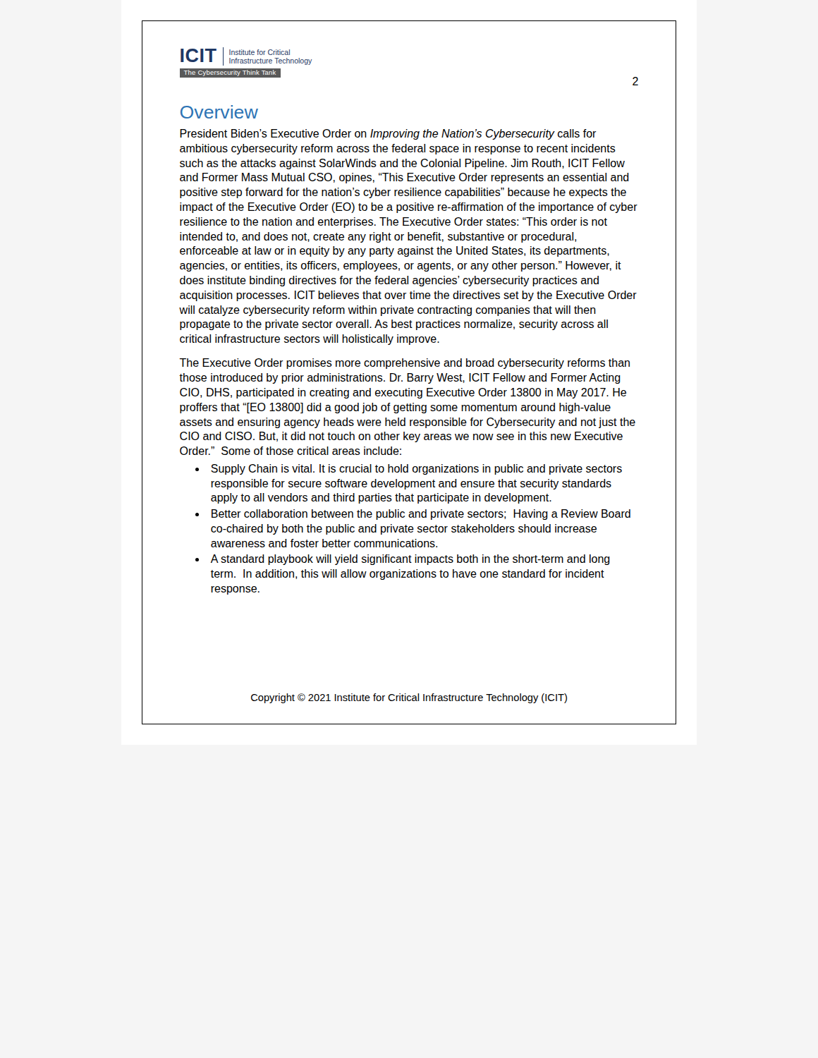ICIT Institute for Critical
Infrastructure Technology
The Cybersecurity Think Tank
2
Overview
President Biden’s Executive Order on Improving the Nation’s Cybersecurity calls for ambitious cybersecurity reform across the federal space in response to recent incidents such as the attacks against SolarWinds and the Colonial Pipeline. Jim Routh, ICIT Fellow and Former Mass Mutual CSO, opines, “This Executive Order represents an essential and positive step forward for the nation’s cyber resilience capabilities” because he expects the impact of the Executive Order (EO) to be a positive re-affirmation of the importance of cyber resilience to the nation and enterprises. The Executive Order states: “This order is not intended to, and does not, create any right or benefit, substantive or procedural, enforceable at law or in equity by any party against the United States, its departments, agencies, or entities, its officers, employees, or agents, or any other person.” However, it does institute binding directives for the federal agencies’ cybersecurity practices and acquisition processes. ICIT believes that over time the directives set by the Executive Order will catalyze cybersecurity reform within private contracting companies that will then propagate to the private sector overall. As best practices normalize, security across all critical infrastructure sectors will holistically improve.
The Executive Order promises more comprehensive and broad cybersecurity reforms than those introduced by prior administrations. Dr. Barry West, ICIT Fellow and Former Acting CIO, DHS, participated in creating and executing Executive Order 13800 in May 2017. He proffers that “[EO 13800] did a good job of getting some momentum around high-value assets and ensuring agency heads were held responsible for Cybersecurity and not just the CIO and CISO. But, it did not touch on other key areas we now see in this new Executive Order.” Some of those critical areas include:
Supply Chain is vital. It is crucial to hold organizations in public and private sectors responsible for secure software development and ensure that security standards apply to all vendors and third parties that participate in development.
Better collaboration between the public and private sectors; Having a Review Board co-chaired by both the public and private sector stakeholders should increase awareness and foster better communications.
A standard playbook will yield significant impacts both in the short-term and long term. In addition, this will allow organizations to have one standard for incident response.
Copyright © 2021 Institute for Critical Infrastructure Technology (ICIT)